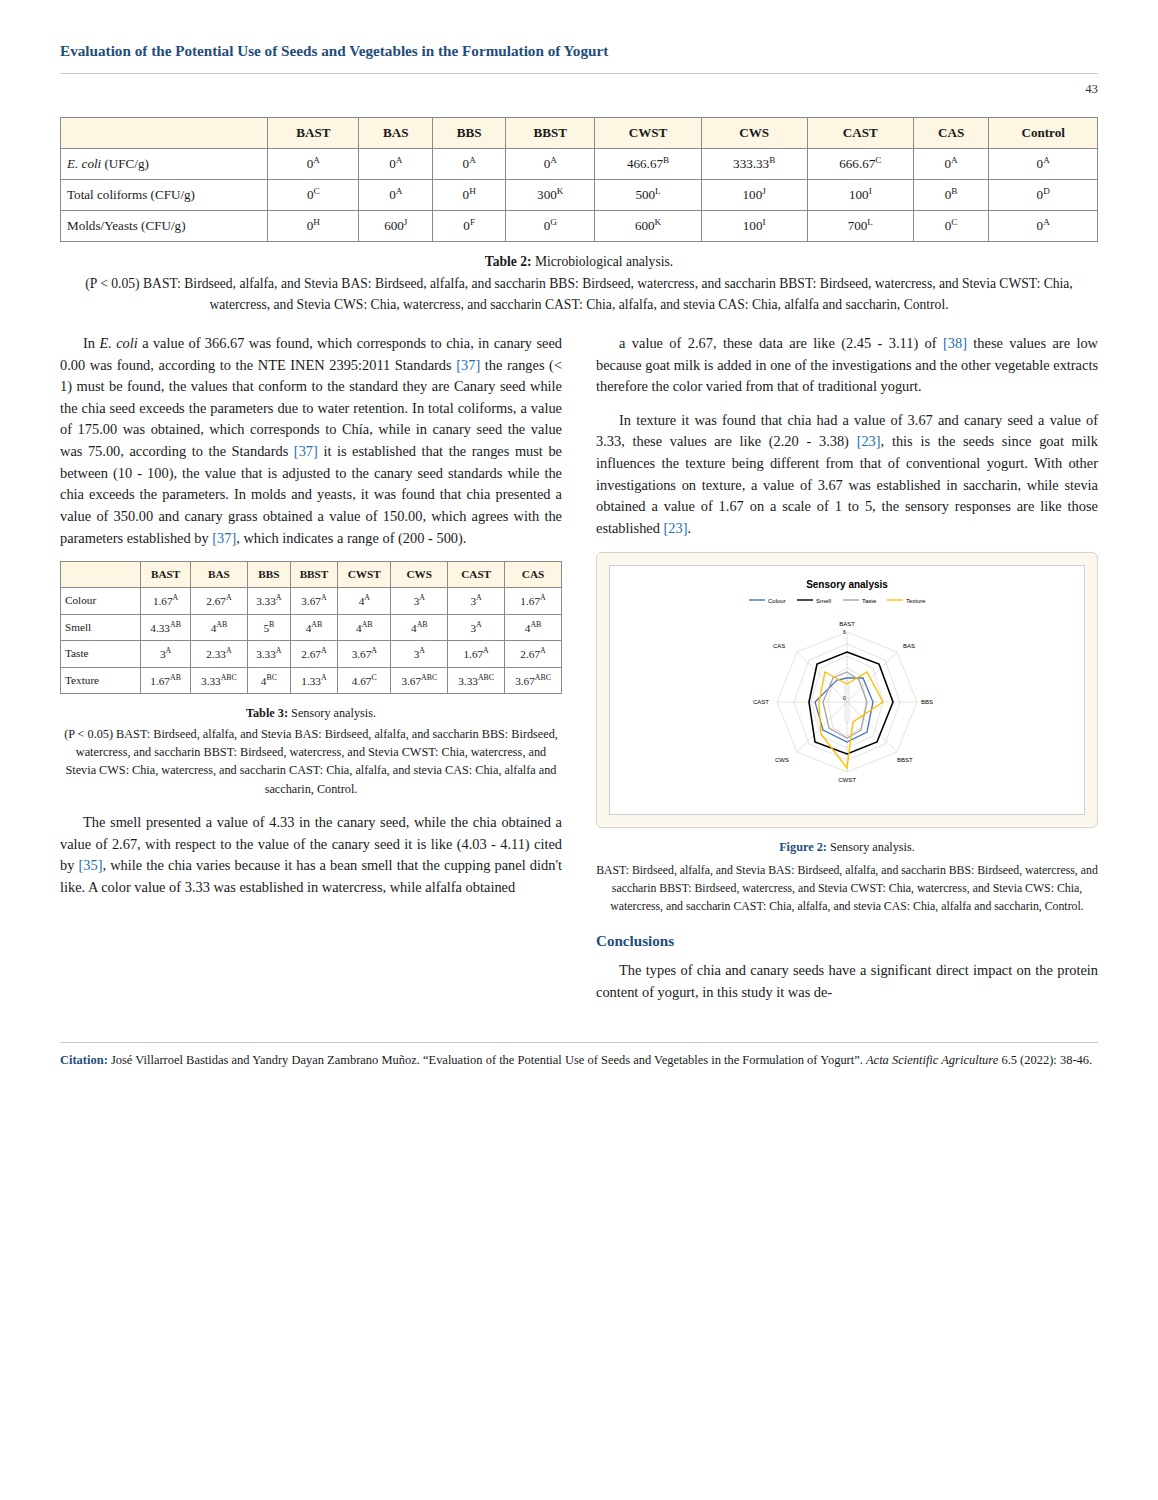Evaluation of the Potential Use of Seeds and Vegetables in the Formulation of Yogurt
43
| | BAST | BAS | BBS | BBST | CWST | CWS | CAST | CAS | Control |
| --- | --- | --- | --- | --- | --- | --- | --- | --- | --- |
| E. coli (UFC/g) | 0 A | 0 A | 0 A | 0 A | 466.67 B | 333.33 B | 666.67 C | 0 A | 0 A |
| Total coliforms (CFU/g) | 0 C | 0 A | 0 H | 300 K | 500 L | 100 J | 100 I | 0 B | 0 D |
| Molds/Yeasts (CFU/g) | 0 H | 600 J | 0 F | 0 G | 600 K | 100 I | 700 L | 0 C | 0 A |
Table 2: Microbiological analysis. (P < 0.05) BAST: Birdseed, alfalfa, and Stevia BAS: Birdseed, alfalfa, and saccharin BBS: Birdseed, watercress, and saccharin BBST: Birdseed, watercress, and Stevia CWST: Chia, watercress, and Stevia CWS: Chia, watercress, and saccharin CAST: Chia, alfalfa, and stevia CAS: Chia, alfalfa and saccharin, Control.
In E. coli a value of 366.67 was found, which corresponds to chia, in canary seed 0.00 was found, according to the NTE INEN 2395:2011 Standards [37] the ranges (< 1) must be found, the values that conform to the standard they are Canary seed while the chia seed exceeds the parameters due to water retention. In total coliforms, a value of 175.00 was obtained, which corresponds to Chía, while in canary seed the value was 75.00, according to the Standards [37] it is established that the ranges must be between (10 - 100), the value that is adjusted to the canary seed standards while the chia exceeds the parameters. In molds and yeasts, it was found that chia presented a value of 350.00 and canary grass obtained a value of 150.00, which agrees with the parameters established by [37], which indicates a range of (200 - 500).
| | BAST | BAS | BBS | BBST | CWST | CWS | CAST | CAS |
| --- | --- | --- | --- | --- | --- | --- | --- | --- |
| Colour | 1.67 A | 2.67 A | 3.33 A | 3.67 A | 4 A | 3 A | 3 A | 1.67 A |
| Smell | 4.33 AB | 4 AB | 5 B | 4 AB | 4 AB | 4 AB | 3 A | 4 AB |
| Taste | 3 A | 2.33 A | 3.33 A | 2.67 A | 3.67 A | 3 A | 1.67 A | 2.67 A |
| Texture | 1.67 AB | 3.33 ABC | 4 BC | 1.33 A | 4.67 C | 3.67 ABC | 3.33 ABC | 3.67 ABC |
Table 3: Sensory analysis. (P < 0.05) BAST: Birdseed, alfalfa, and Stevia BAS: Birdseed, alfalfa, and saccharin BBS: Birdseed, watercress, and saccharin BBST: Birdseed, watercress, and Stevia CWST: Chia, watercress, and Stevia CWS: Chia, watercress, and saccharin CAST: Chia, alfalfa, and stevia CAS: Chia, alfalfa and saccharin, Control.
The smell presented a value of 4.33 in the canary seed, while the chia obtained a value of 2.67, with respect to the value of the canary seed it is like (4.03 - 4.11) cited by [35], while the chia varies because it has a bean smell that the cupping panel didn't like. A color value of 3.33 was established in watercress, while alfalfa obtained
a value of 2.67, these data are like (2.45 - 3.11) of [38] these values are low because goat milk is added in one of the investigations and the other vegetable extracts therefore the color varied from that of traditional yogurt.
In texture it was found that chia had a value of 3.67 and canary seed a value of 3.33, these values are like (2.20 - 3.38) [23], this is the seeds since goat milk influences the texture being different from that of conventional yogurt. With other investigations on texture, a value of 3.67 was established in saccharin, while stevia obtained a value of 1.67 on a scale of 1 to 5, the sensory responses are like those established [23].
Sensory analysis Colour Smell Taste Texture BAST BAS BBS BBST CWST CWS CAST CAS 0 6
Figure 2: Sensory analysis.
BAST: Birdseed, alfalfa, and Stevia BAS: Birdseed, alfalfa, and saccharin BBS: Birdseed, watercress, and saccharin BBST: Birdseed, watercress, and Stevia CWST: Chia, watercress, and Stevia CWS: Chia, watercress, and saccharin CAST: Chia, alfalfa, and stevia CAS: Chia, alfalfa and saccharin, Control.
Conclusions
The types of chia and canary seeds have a significant direct impact on the protein content of yogurt, in this study it was de-
Citation: José Villarroel Bastidas and Yandry Dayan Zambrano Muñoz. “Evaluation of the Potential Use of Seeds and Vegetables in the Formulation of Yogurt”. Acta Scientific Agriculture 6.5 (2022): 38-46.